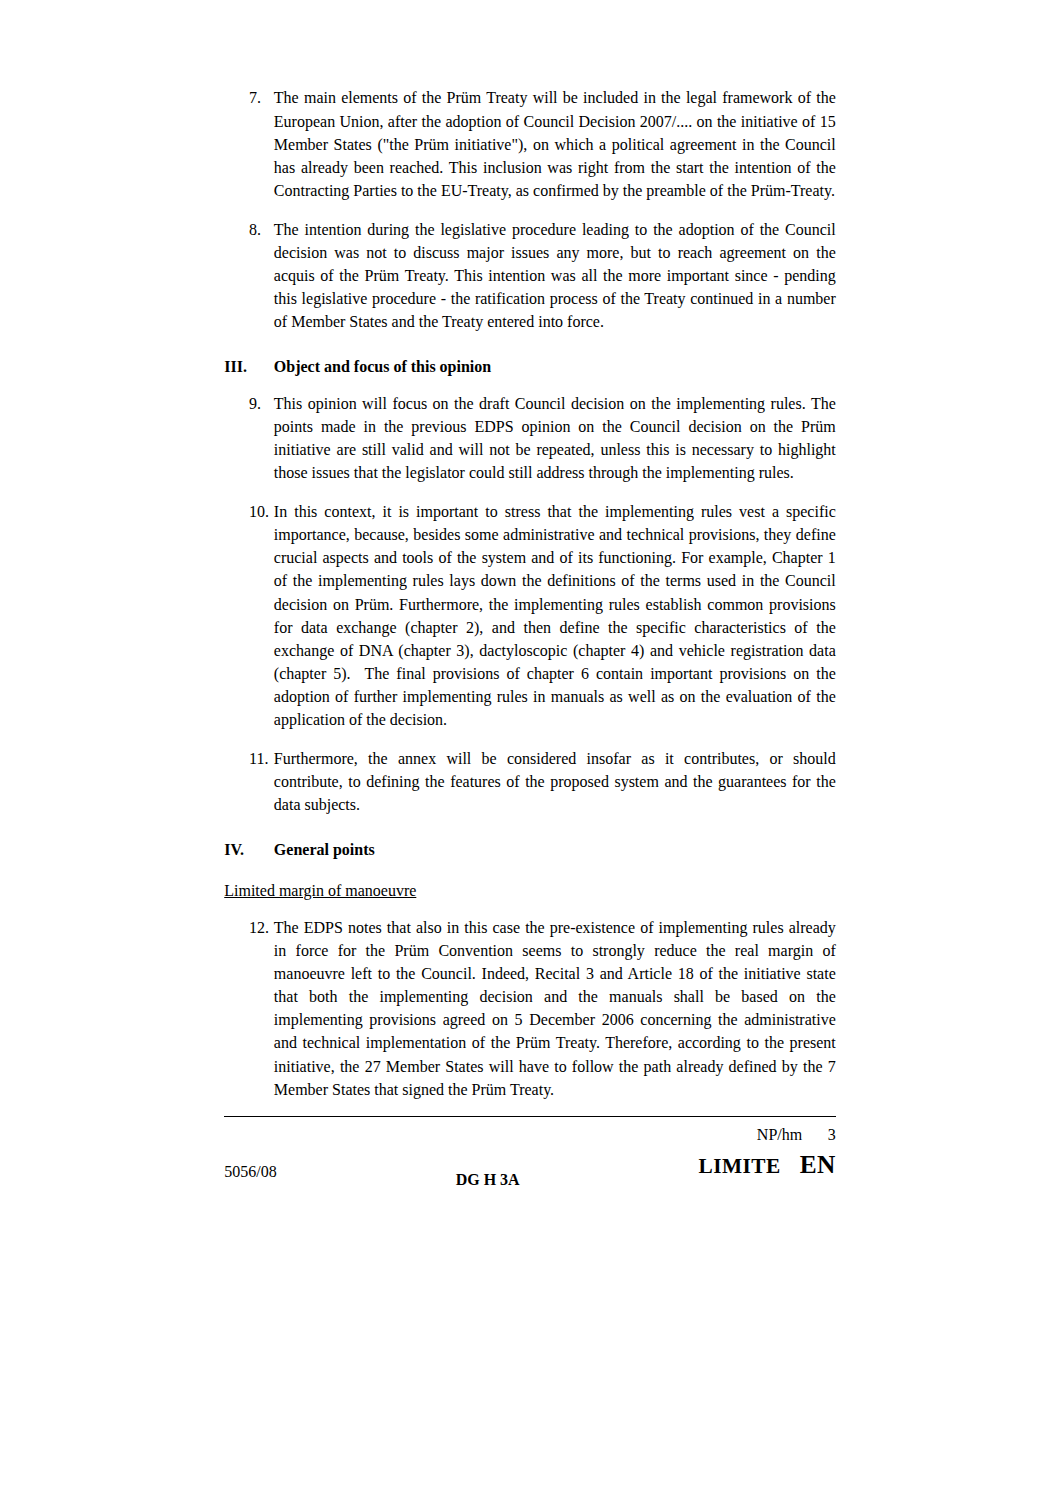7.
The main elements of the Prüm Treaty will be included in the legal framework of the European Union, after the adoption of Council Decision 2007/.... on the initiative of 15 Member States ("the Prüm initiative"), on which a political agreement in the Council has already been reached. This inclusion was right from the start the intention of the Contracting Parties to the EU-Treaty, as confirmed by the preamble of the Prüm-Treaty.
8.
The intention during the legislative procedure leading to the adoption of the Council decision was not to discuss major issues any more, but to reach agreement on the acquis of the Prüm Treaty. This intention was all the more important since - pending this legislative procedure - the ratification process of the Treaty continued in a number of Member States and the Treaty entered into force.
III.
Object and focus of this opinion
9.
This opinion will focus on the draft Council decision on the implementing rules. The points made in the previous EDPS opinion on the Council decision on the Prüm initiative are still valid and will not be repeated, unless this is necessary to highlight those issues that the legislator could still address through the implementing rules.
10.
In this context, it is important to stress that the implementing rules vest a specific importance, because, besides some administrative and technical provisions, they define crucial aspects and tools of the system and of its functioning. For example, Chapter 1 of the implementing rules lays down the definitions of the terms used in the Council decision on Prüm. Furthermore, the implementing rules establish common provisions for data exchange (chapter 2), and then define the specific characteristics of the exchange of DNA (chapter 3), dactyloscopic (chapter 4) and vehicle registration data (chapter 5). The final provisions of chapter 6 contain important provisions on the adoption of further implementing rules in manuals as well as on the evaluation of the application of the decision.
11.
Furthermore, the annex will be considered insofar as it contributes, or should contribute, to defining the features of the proposed system and the guarantees for the data subjects.
IV.
General points
Limited margin of manoeuvre
12.
The EDPS notes that also in this case the pre-existence of implementing rules already in force for the Prüm Convention seems to strongly reduce the real margin of manoeuvre left to the Council. Indeed, Recital 3 and Article 18 of the initiative state that both the implementing decision and the manuals shall be based on the implementing provisions agreed on 5 December 2006 concerning the administrative and technical implementation of the Prüm Treaty. Therefore, according to the present initiative, the 27 Member States will have to follow the path already defined by the 7 Member States that signed the Prüm Treaty.
5056/08
DG H 3A
NP/hm 3
LIMITE EN